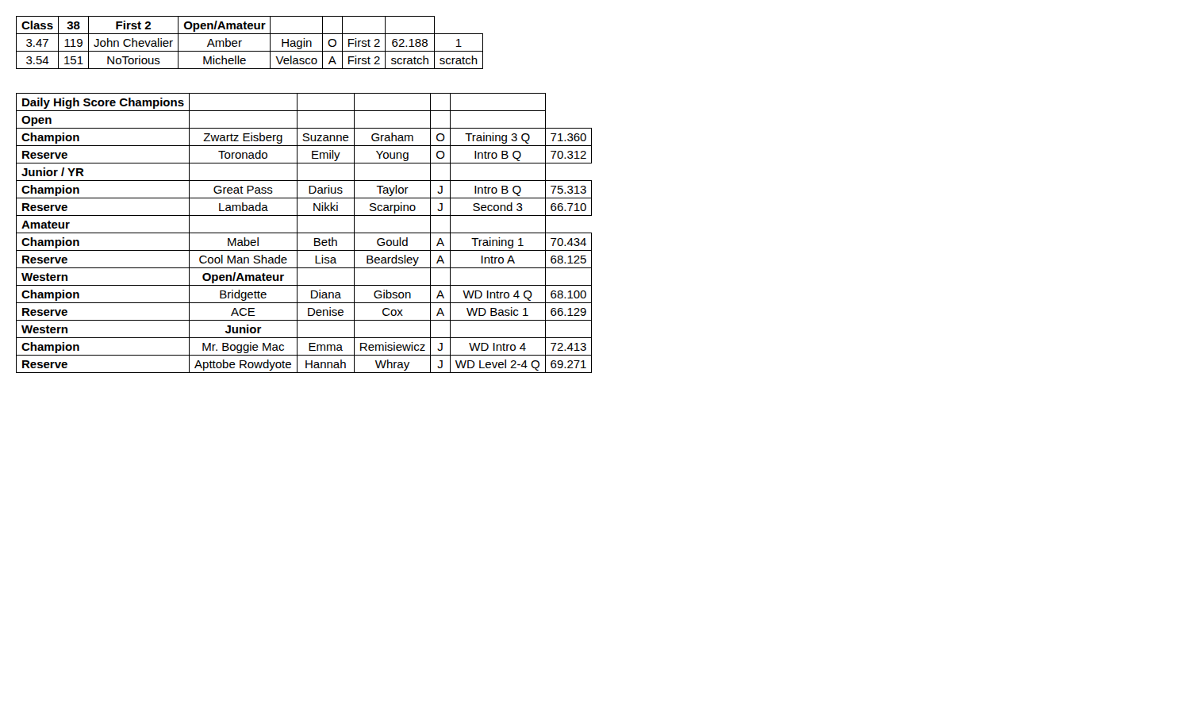| Class | 38 | First 2 | Open/Amateur | | | | |
| 3.47 | 119 | John Chevalier | Amber | Hagin | O | First 2 | 62.188 | 1 |
| 3.54 | 151 | NoTorious | Michelle | Velasco | A | First 2 | scratch | scratch |
| Daily High Score Champions | | | | | |
| Open | | | | | |
| Champion | Zwartz Eisberg | Suzanne | Graham | O | Training 3 Q | 71.360 |
| Reserve | Toronado | Emily | Young | O | Intro B Q | 70.312 |
| Junior / YR | | | | | |
| Champion | Great Pass | Darius | Taylor | J | Intro B Q | 75.313 |
| Reserve | Lambada | Nikki | Scarpino | J | Second 3 | 66.710 |
| Amateur | | | | | |
| Champion | Mabel | Beth | Gould | A | Training 1 | 70.434 |
| Reserve | Cool Man Shade | Lisa | Beardsley | A | Intro A | 68.125 |
| Western | Open/Amateur | | | | | |
| Champion | Bridgette | Diana | Gibson | A | WD Intro 4 Q | 68.100 |
| Reserve | ACE | Denise | Cox | A | WD Basic 1 | 66.129 |
| Western | Junior | | | | | |
| Champion | Mr. Boggie Mac | Emma | Remisiewicz | J | WD Intro 4 | 72.413 |
| Reserve | Apttobe Rowdyote | Hannah | Whray | J | WD Level 2-4 Q | 69.271 |